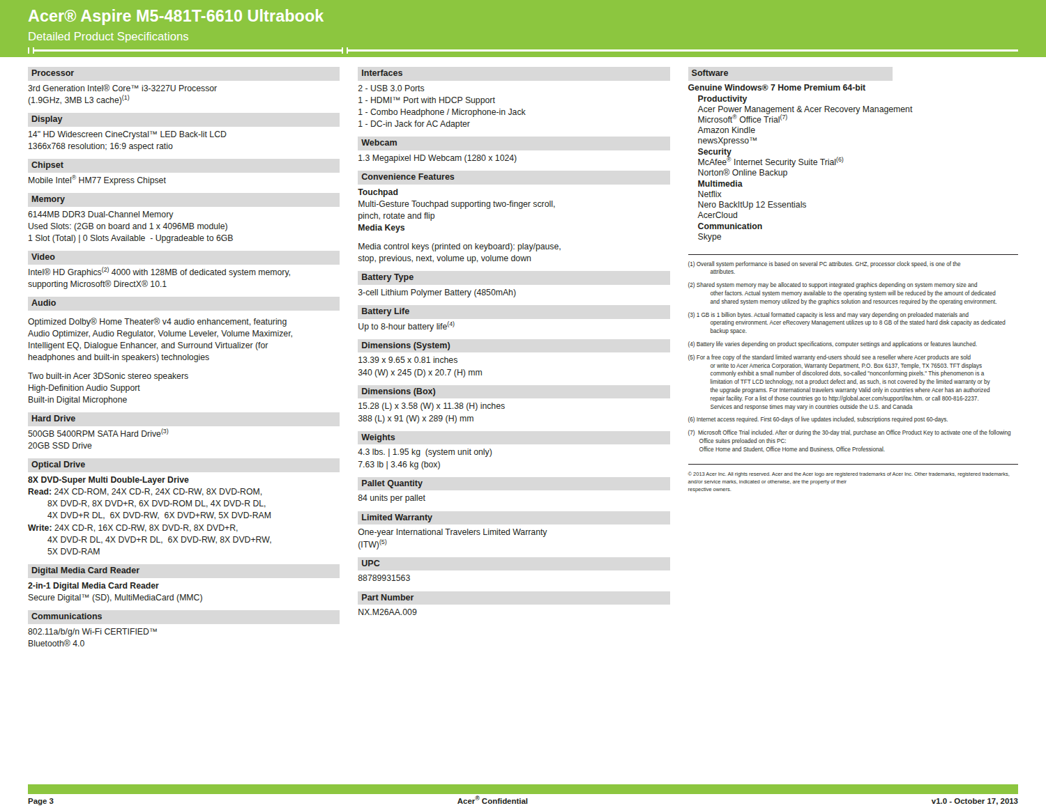Acer® Aspire M5-481T-6610 Ultrabook
Detailed Product Specifications
Processor
3rd Generation Intel® Core™ i3-3227U Processor
(1.9GHz, 3MB L3 cache)(1)
Display
14" HD Widescreen CineCrystal™ LED Back-lit LCD
1366x768 resolution; 16:9 aspect ratio
Chipset
Mobile Intel® HM77 Express Chipset
Memory
6144MB DDR3 Dual-Channel Memory
Used Slots: (2GB on board and 1 x 4096MB module)
1 Slot (Total) | 0 Slots Available - Upgradeable to 6GB
Video
Intel® HD Graphics(2) 4000 with 128MB of dedicated system memory,
supporting Microsoft® DirectX® 10.1
Audio
Optimized Dolby® Home Theater® v4 audio enhancement, featuring
Audio Optimizer, Audio Regulator, Volume Leveler, Volume Maximizer,
Intelligent EQ, Dialogue Enhancer, and Surround Virtualizer (for
headphones and built-in speakers) technologies
Two built-in Acer 3DSonic stereo speakers
High-Definition Audio Support
Built-in Digital Microphone
Hard Drive
500GB 5400RPM SATA Hard Drive(3)
20GB SSD Drive
Optical Drive
8X DVD-Super Multi Double-Layer Drive
Read: 24X CD-ROM, 24X CD-R, 24X CD-RW, 8X DVD-ROM,
8X DVD-R, 8X DVD+R, 6X DVD-ROM DL, 4X DVD-R DL,
4X DVD+R DL, 6X DVD-RW, 6X DVD+RW, 5X DVD-RAM
Write: 24X CD-R, 16X CD-RW, 8X DVD-R, 8X DVD+R,
4X DVD-R DL, 4X DVD+R DL, 6X DVD-RW, 8X DVD+RW,
5X DVD-RAM
Digital Media Card Reader
2-in-1 Digital Media Card Reader
Secure Digital™ (SD), MultiMediaCard (MMC)
Communications
802.11a/b/g/n Wi-Fi CERTIFIED™
Bluetooth® 4.0
Interfaces
2 - USB 3.0 Ports
1 - HDMI™ Port with HDCP Support
1 - Combo Headphone / Microphone-in Jack
1 - DC-in Jack for AC Adapter
Webcam
1.3 Megapixel HD Webcam (1280 x 1024)
Convenience Features
Touchpad
Multi-Gesture Touchpad supporting two-finger scroll,
pinch, rotate and flip
Media Keys
Media control keys (printed on keyboard): play/pause,
stop, previous, next, volume up, volume down
Battery Type
3-cell Lithium Polymer Battery (4850mAh)
Battery Life
Up to 8-hour battery life(4)
Dimensions (System)
13.39 x 9.65 x 0.81 inches
340 (W) x 245 (D) x 20.7 (H) mm
Dimensions (Box)
15.28 (L) x 3.58 (W) x 11.38 (H) inches
388 (L) x 91 (W) x 289 (H) mm
Weights
4.3 lbs. | 1.95 kg (system unit only)
7.63 lb | 3.46 kg (box)
Pallet Quantity
84 units per pallet
Limited Warranty
One-year International Travelers Limited Warranty
(ITW)(5)
UPC
88789931563
Part Number
NX.M26AA.009
Software
Genuine Windows® 7 Home Premium 64-bit
Productivity
Acer Power Management & Acer Recovery Management
Microsoft® Office Trial(7)
Amazon Kindle
newsXpresso™
Security
McAfee® Internet Security Suite Trial(6)
Norton® Online Backup
Multimedia
Netflix
Nero BackItUp 12 Essentials
AcerCloud
Communication
Skype
(1) Overall system performance is based on several PC attributes. GHZ, processor clock speed, is one of the attributes.
(2) Shared system memory may be allocated to support integrated graphics depending on system memory size and other factors. Actual system memory available to the operating system will be reduced by the amount of dedicated and shared system memory utilized by the graphics solution and resources required by the operating environment.
(3) 1 GB is 1 billion bytes. Actual formatted capacity is less and may vary depending on preloaded materials and operating environment. Acer eRecovery Management utilizes up to 8 GB of the stated hard disk capacity as dedicated backup space.
(4) Battery life varies depending on product specifications, computer settings and applications or features launched.
(5) For a free copy of the standard limited warranty end-users should see a reseller where Acer products are sold or write to Acer America Corporation, Warranty Department, P.O. Box 6137, Temple, TX 76503. TFT displays commonly exhibit a small number of discolored dots, so-called "nonconforming pixels." This phenomenon is a limitation of TFT LCD technology, not a product defect and, as such, is not covered by the limited warranty or by the upgrade programs. For International travelers warranty Valid only in countries where Acer has an authorized repair facility. For a list of those countries go to http://global.acer.com/support/itw.htm. or call 800-816-2237. Services and response times may vary in countries outside the U.S. and Canada
(6) Internet access required. First 60-days of live updates included, subscriptions required post 60-days.
(7) Microsoft Office Trial included. After or during the 30-day trial, purchase an Office Product Key to activate one of the following Office suites preloaded on this PC: Office Home and Student, Office Home and Business, Office Professional.
© 2013 Acer Inc. All rights reserved. Acer and the Acer logo are registered trademarks of Acer Inc. Other trademarks, registered trademarks, and/or service marks, indicated or otherwise, are the property of their
respective owners.
Page 3
Acer® Confidential
v1.0 - October 17, 2013